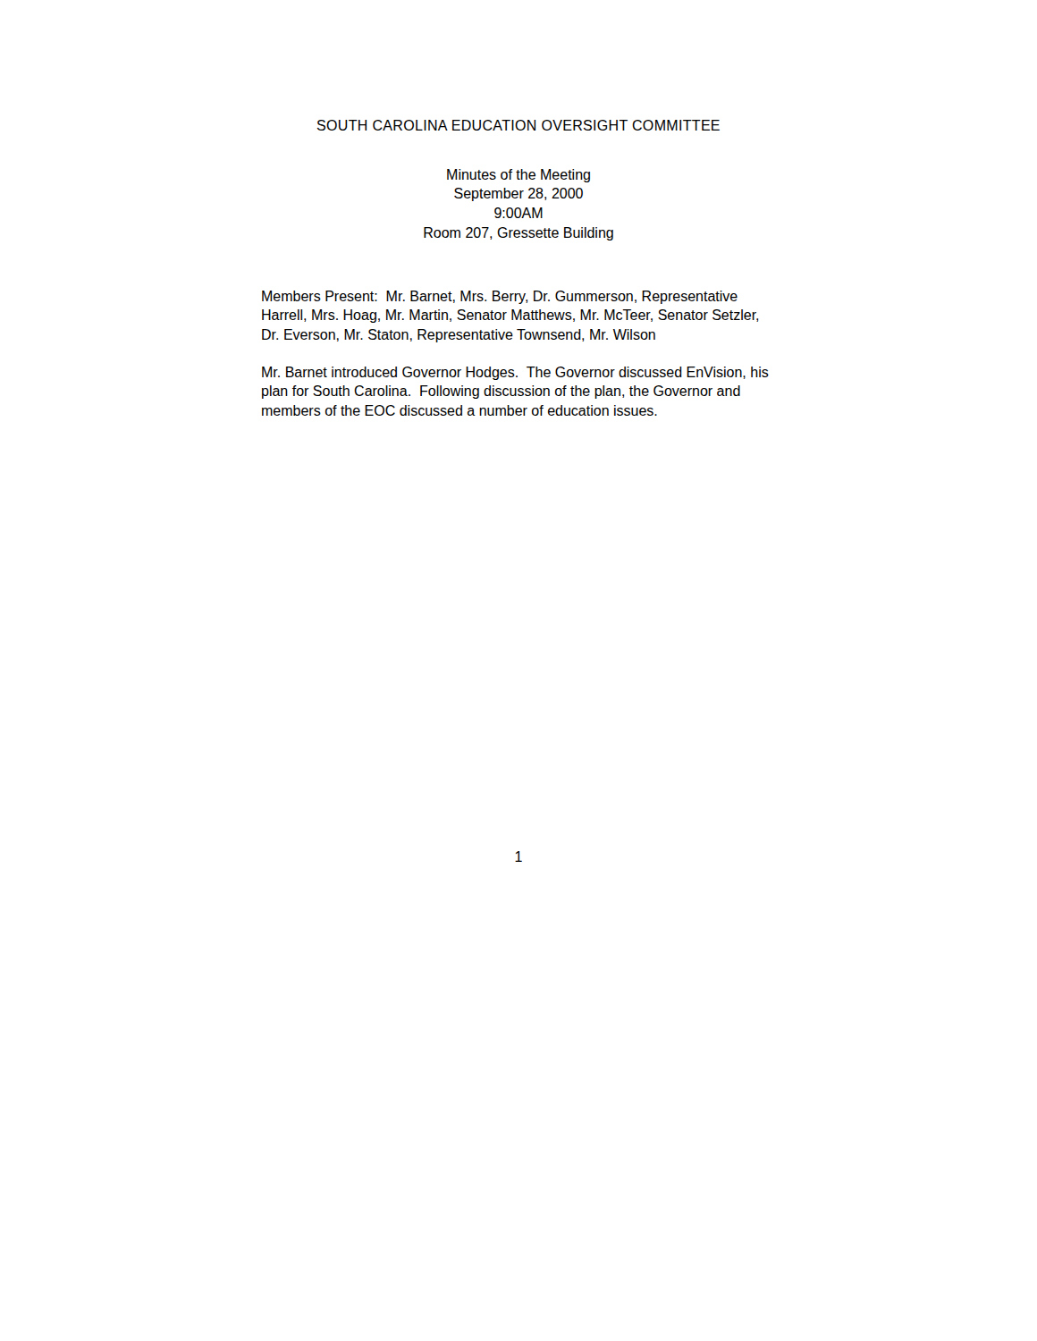SOUTH CAROLINA EDUCATION OVERSIGHT COMMITTEE
Minutes of the Meeting
September 28, 2000
9:00AM
Room 207, Gressette Building
Members Present: Mr. Barnet, Mrs. Berry, Dr. Gummerson, Representative Harrell, Mrs. Hoag, Mr. Martin, Senator Matthews, Mr. McTeer, Senator Setzler, Dr. Everson, Mr. Staton, Representative Townsend, Mr. Wilson
Mr. Barnet introduced Governor Hodges. The Governor discussed EnVision, his plan for South Carolina. Following discussion of the plan, the Governor and members of the EOC discussed a number of education issues.
1